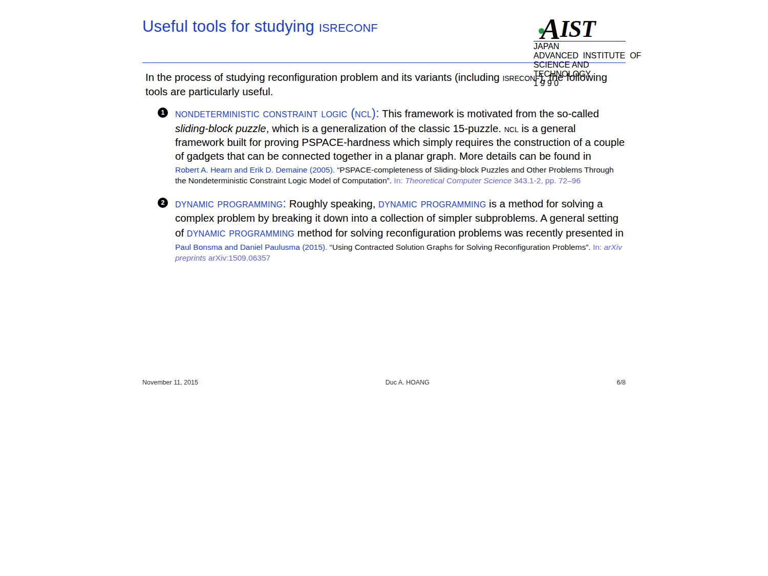AIST
JAPAN
ADVANCED INSTITUTE OF
SCIENCE AND TECHNOLOGY
1 9 9 0
Useful tools for studying ISReconf
In the process of studying reconfiguration problem and its variants (including ISReconf), the following tools are particularly useful.
1 Nondeterministic Constraint Logic (NCL): This framework is motivated from the so-called sliding-block puzzle, which is a generalization of the classic 15-puzzle. NCL is a general framework built for proving PSPACE-hardness which simply requires the construction of a couple of gadgets that can be connected together in a planar graph. More details can be found in
Robert A. Hearn and Erik D. Demaine (2005). “PSPACE-completeness of Sliding-block Puzzles and Other Problems Through the Nondeterministic Constraint Logic Model of Computation”. In: Theoretical Computer Science 343.1-2, pp. 72–96
2 Dynamic Programming: Roughly speaking, Dynamic Programming is a method for solving a complex problem by breaking it down into a collection of simpler subproblems. A general setting of Dynamic Programming method for solving reconfiguration problems was recently presented in
Paul Bonsma and Daniel Paulusma (2015). “Using Contracted Solution Graphs for Solving Reconfiguration Problems”. In: arXiv preprints arXiv:1509.06357
November 11, 2015
Duc A. HOANG
6/8